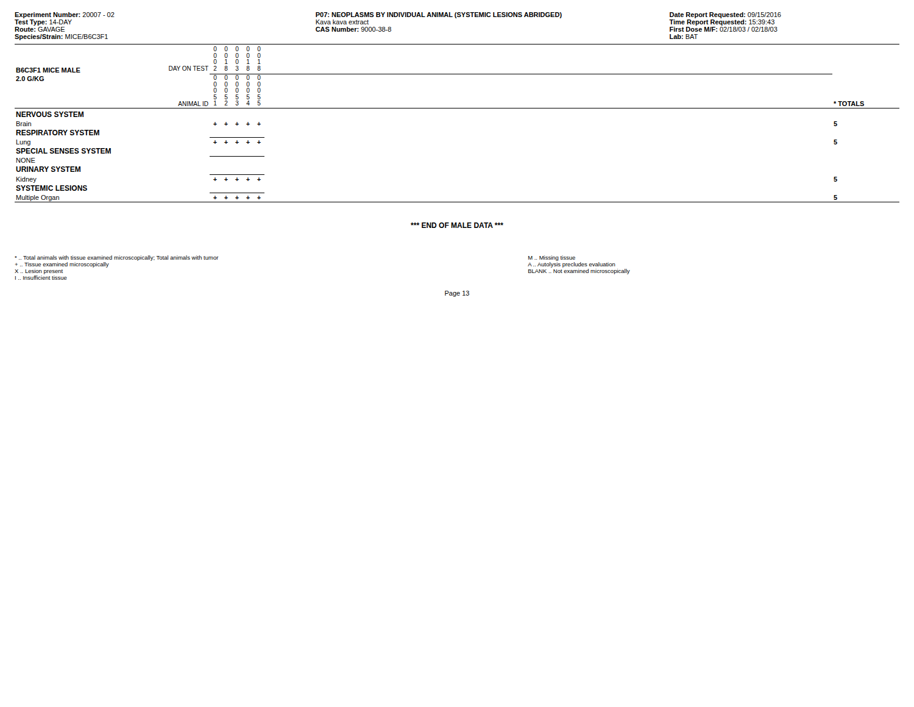| Experiment Number: 20007 - 02 | P07: NEOPLASMS BY INDIVIDUAL ANIMAL (SYSTEMIC LESIONS ABRIDGED) | Date Report Requested: 09/15/2016 |
| Test Type: 14-DAY | Kava kava extract | Time Report Requested: 15:39:43 |
| Route: GAVAGE | CAS Number: 9000-38-8 | First Dose M/F: 02/18/03 / 02/18/03 |
| Species/Strain: MICE/B6C3F1 | | Lab: BAT |
| B6C3F1 MICE MALE | DAY ON TEST | 0 0 0 2 | 0 0 1 8 | 0 0 0 3 | 0 0 1 8 | 0 0 1 8 | | |
| 2.0 G/KG | ANIMAL ID | 0 0 0 5 1 | 0 0 0 5 2 | 0 0 0 5 3 | 0 0 0 5 4 | 0 0 0 5 5 | | * TOTALS |
| NERVOUS SYSTEM | |
| Brain | + | + | + | + | + | | 5 |
| RESPIRATORY SYSTEM | | | |
| Lung | + | + | + | + | + | | 5 |
| SPECIAL SENSES SYSTEM | | | |
| NONE | |
| URINARY SYSTEM | | | |
| Kidney | + | + | + | + | + | | 5 |
| SYSTEMIC LESIONS | | | |
| Multiple Organ | + | + | + | + | + | | 5 |
*** END OF MALE DATA ***
| * .. Total animals with tissue examined microscopically; Total animals with tumor + .. Tissue examined microscopically X .. Lesion present I .. Insufficient tissue | M .. Missing tissue A .. Autolysis precludes evaluation BLANK .. Not examined microscopically |
Page 13